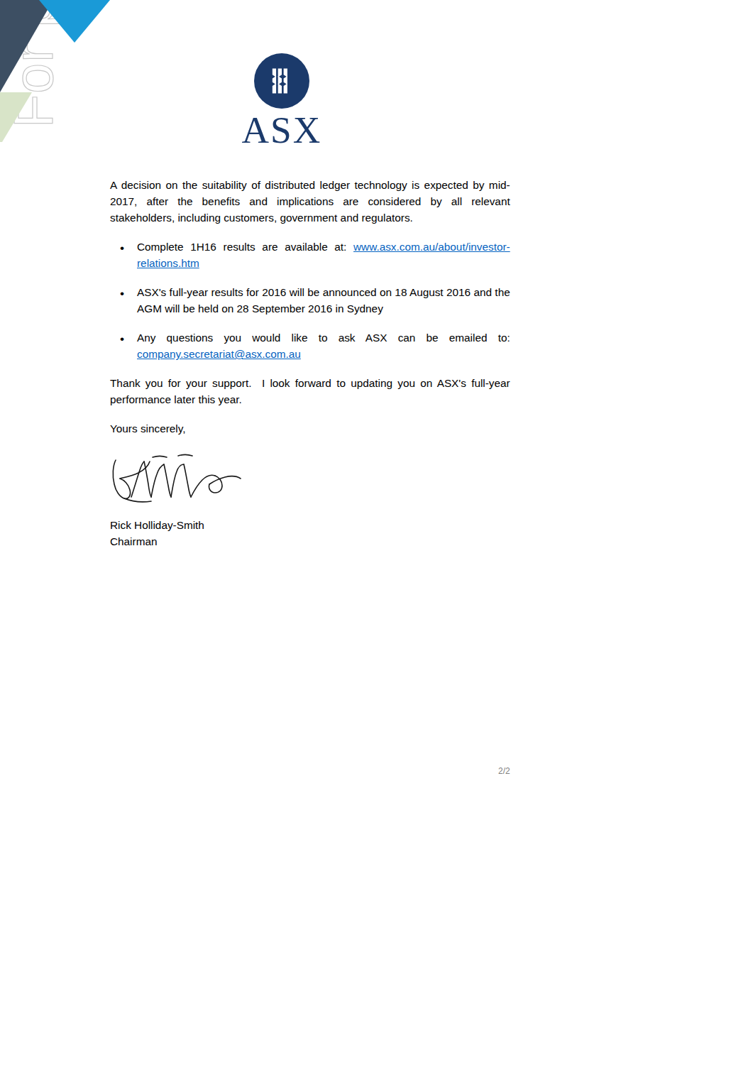For personal use only
ASX
A decision on the suitability of distributed ledger technology is expected by mid-2017, after the benefits and implications are considered by all relevant stakeholders, including customers, government and regulators.
Complete 1H16 results are available at: www.asx.com.au/about/investor-relations.htm
ASX's full-year results for 2016 will be announced on 18 August 2016 and the AGM will be held on 28 September 2016 in Sydney
Any questions you would like to ask ASX can be emailed to: company.secretariat@asx.com.au
Thank you for your support. I look forward to updating you on ASX's full-year performance later this year.
Yours sincerely,
Rick Holliday-Smith
Chairman
2/2